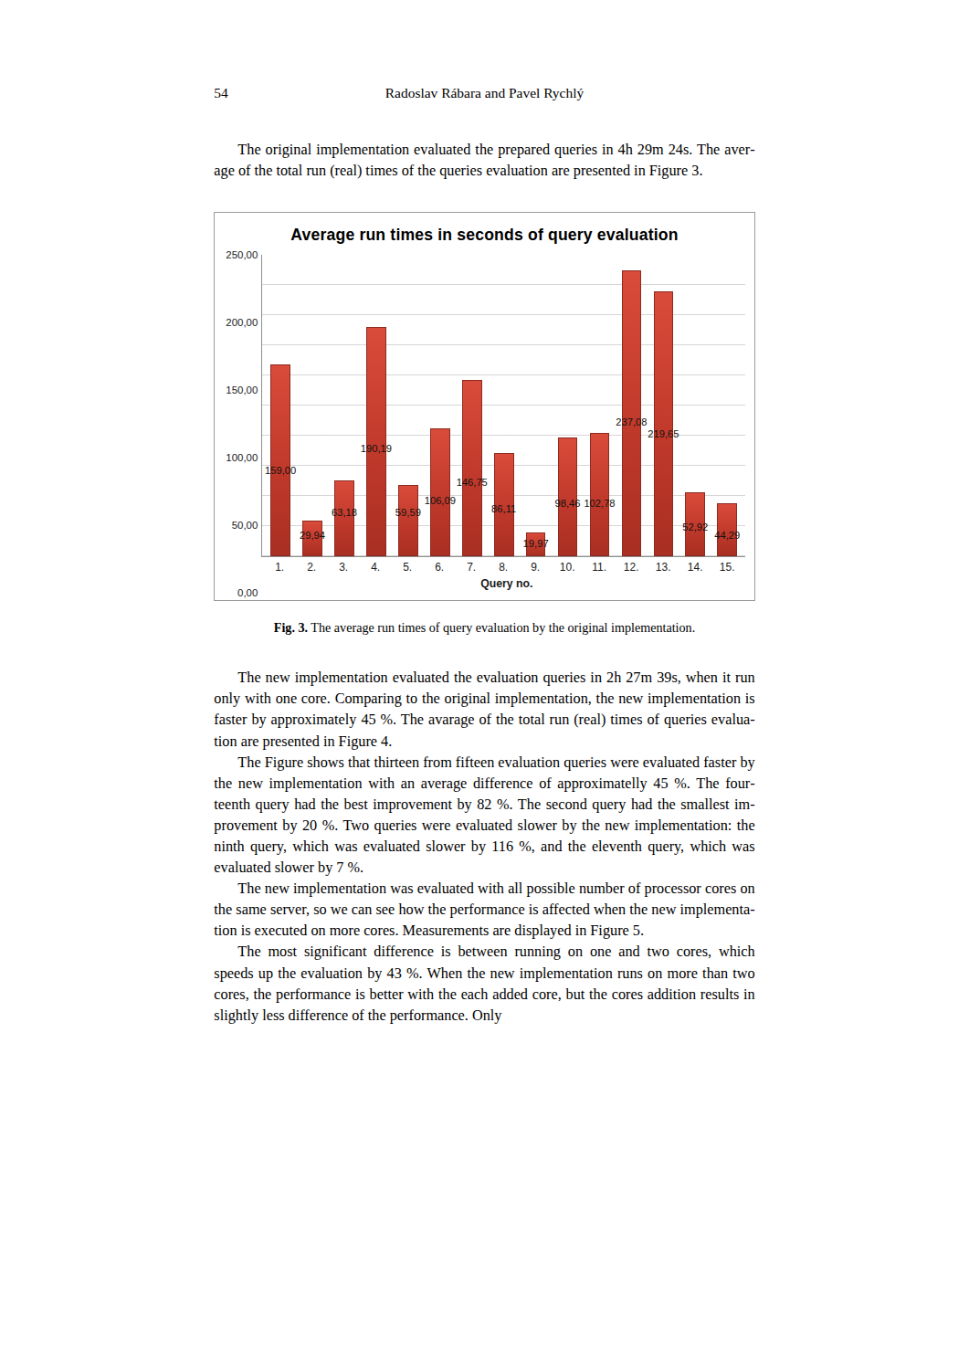54
Radoslav Rábara and Pavel Rychlý
The original implementation evaluated the prepared queries in 4h 29m 24s. The average of the total run (real) times of the queries evaluation are presented in Figure 3.
Average run times in seconds of query evaluation
250,00 200,00 150,00 100,00 50,00 0,00
159,00
29,94
63,18
190,19
59,59
106,09
146,75
86,11
19,97
98,46
102,78
237,08
219,65
52,92
44,29
1. 2. 3. 4. 5. 6. 7. 8. 9. 10. 11. 12. 13. 14. 15.
Query no.
Fig. 3. The average run times of query evaluation by the original implementation.
The new implementation evaluated the evaluation queries in 2h 27m 39s, when it run only with one core. Comparing to the original implementation, the new implementation is faster by approximately 45 %. The avarage of the total run (real) times of queries evaluation are presented in Figure 4.
The Figure shows that thirteen from fifteen evaluation queries were evaluated faster by the new implementation with an average difference of approximatelly 45 %. The fourteenth query had the best improvement by 82 %. The second query had the smallest improvement by 20 %. Two queries were evaluated slower by the new implementation: the ninth query, which was evaluated slower by 116 %, and the eleventh query, which was evaluated slower by 7 %.
The new implementation was evaluated with all possible number of processor cores on the same server, so we can see how the performance is affected when the new implementation is executed on more cores. Measurements are displayed in Figure 5.
The most significant difference is between running on one and two cores, which speeds up the evaluation by 43 %. When the new implementation runs on more than two cores, the performance is better with the each added core, but the cores addition results in slightly less difference of the performance. Only